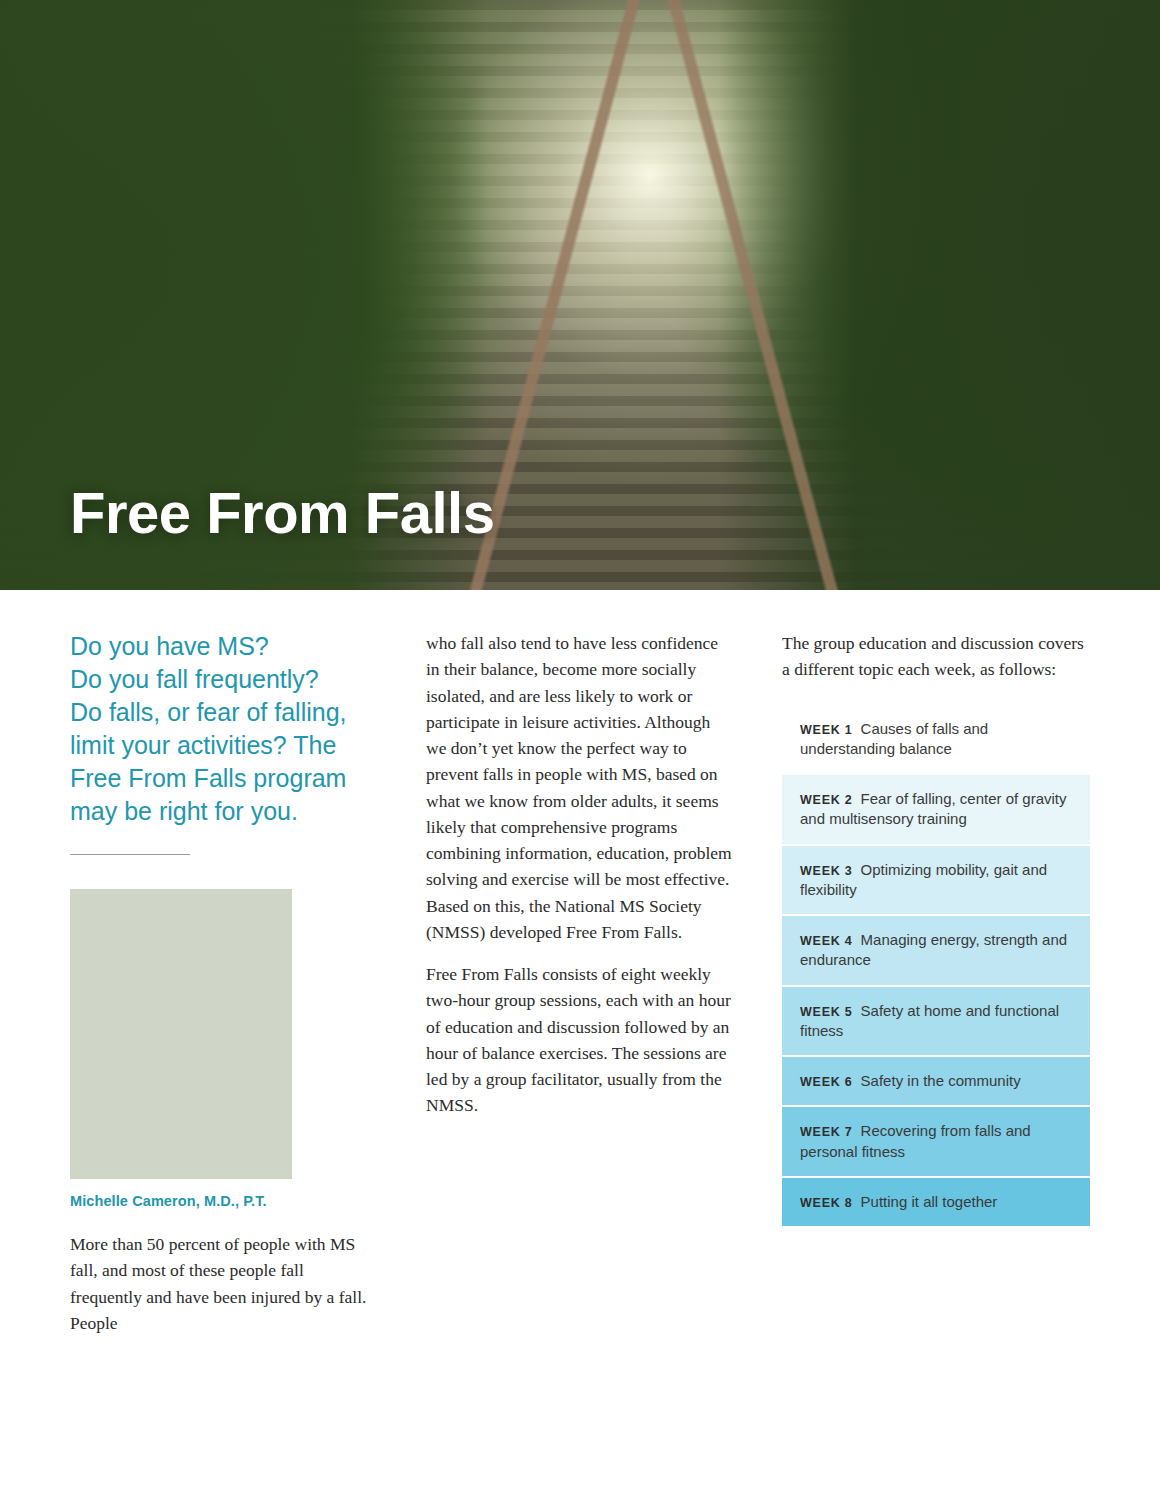Free From Falls
Do you have MS?
Do you fall frequently?
Do falls, or fear of falling, limit your activities? The Free From Falls program may be right for you.
Michelle Cameron, M.D., P.T.
More than 50 percent of people with MS fall, and most of these people fall frequently and have been injured by a fall. People
who fall also tend to have less confidence in their balance, become more socially isolated, and are less likely to work or participate in leisure activities. Although we don’t yet know the perfect way to prevent falls in people with MS, based on what we know from older adults, it seems likely that comprehensive programs combining infor­mation, education, problem solving and exercise will be most effective. Based on this, the National MS Society (NMSS) developed Free From Falls.
Free From Falls consists of eight weekly two-hour group sessions, each with an hour of education and discussion followed by an hour of balance exercises. The sessions are led by a group facilitator, usually from the NMSS.
The group education and discussion covers a different topic each week, as follows:
Week 1 Causes of falls and understanding balance
Week 2 Fear of falling, center of gravity and multisensory training
Week 3 Optimizing mobility, gait and flexibility
Week 4 Managing energy, strength and endurance
Week 5 Safety at home and functional fitness
Week 6 Safety in the community
Week 7 Recovering from falls and personal fitness
Week 8 Putting it all together